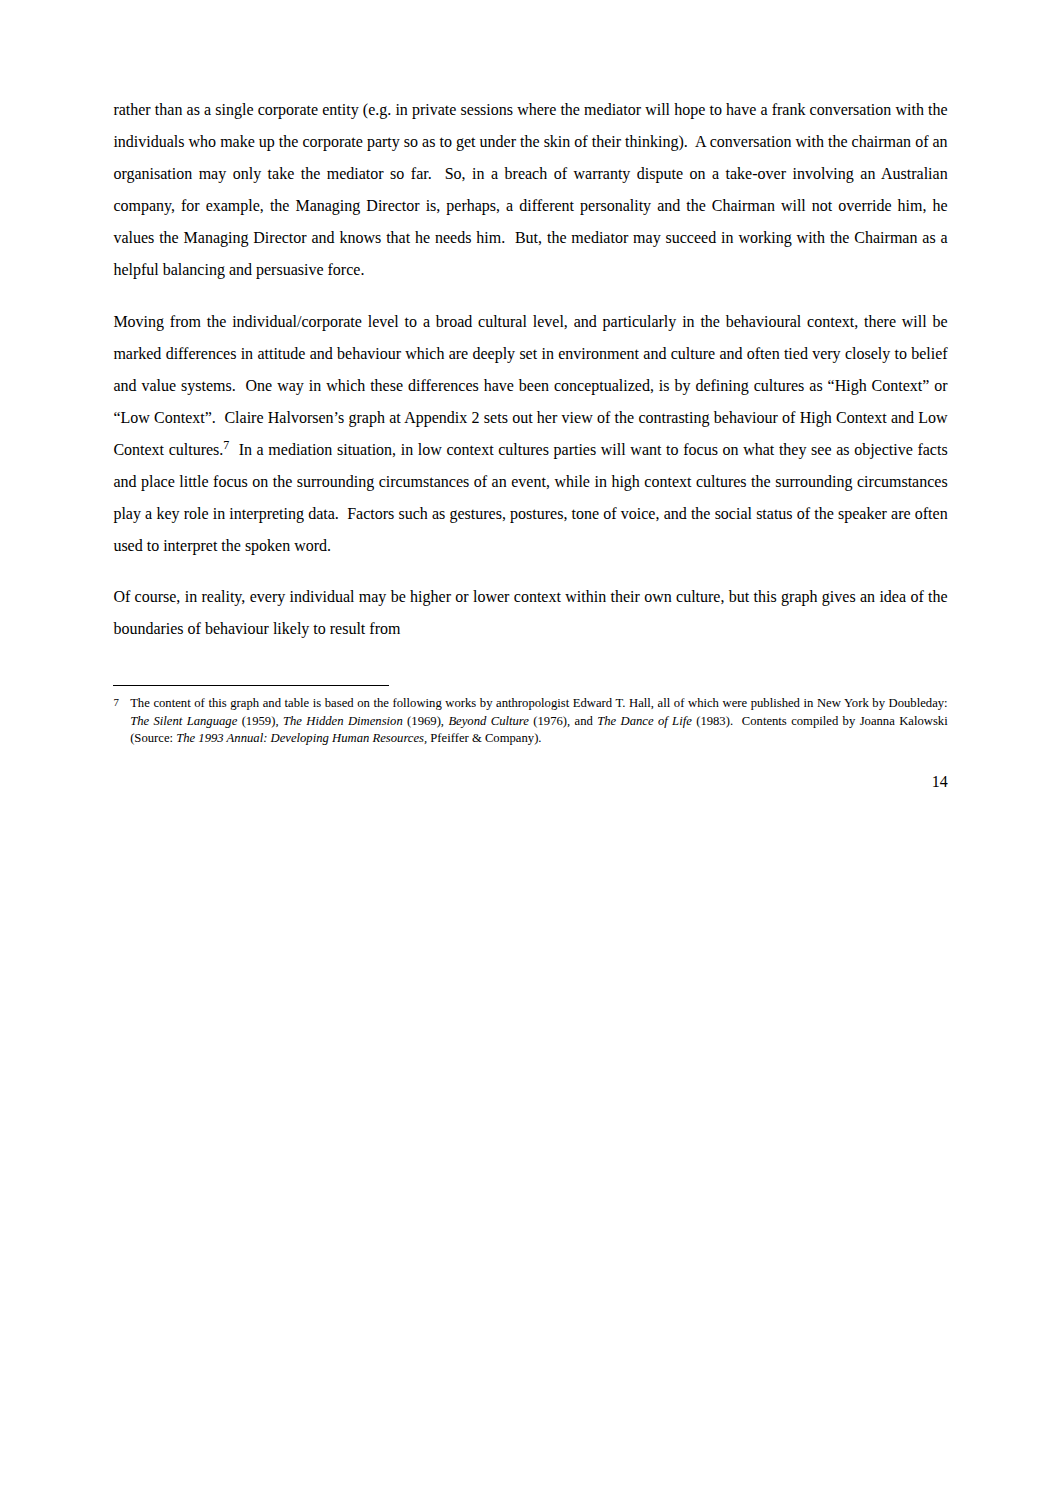rather than as a single corporate entity (e.g. in private sessions where the mediator will hope to have a frank conversation with the individuals who make up the corporate party so as to get under the skin of their thinking). A conversation with the chairman of an organisation may only take the mediator so far. So, in a breach of warranty dispute on a take-over involving an Australian company, for example, the Managing Director is, perhaps, a different personality and the Chairman will not override him, he values the Managing Director and knows that he needs him. But, the mediator may succeed in working with the Chairman as a helpful balancing and persuasive force.
Moving from the individual/corporate level to a broad cultural level, and particularly in the behavioural context, there will be marked differences in attitude and behaviour which are deeply set in environment and culture and often tied very closely to belief and value systems. One way in which these differences have been conceptualized, is by defining cultures as “High Context” or “Low Context”. Claire Halvorsen’s graph at Appendix 2 sets out her view of the contrasting behaviour of High Context and Low Context cultures.7 In a mediation situation, in low context cultures parties will want to focus on what they see as objective facts and place little focus on the surrounding circumstances of an event, while in high context cultures the surrounding circumstances play a key role in interpreting data. Factors such as gestures, postures, tone of voice, and the social status of the speaker are often used to interpret the spoken word.
Of course, in reality, every individual may be higher or lower context within their own culture, but this graph gives an idea of the boundaries of behaviour likely to result from
7 The content of this graph and table is based on the following works by anthropologist Edward T. Hall, all of which were published in New York by Doubleday: The Silent Language (1959), The Hidden Dimension (1969), Beyond Culture (1976), and The Dance of Life (1983). Contents compiled by Joanna Kalowski (Source: The 1993 Annual: Developing Human Resources, Pfeiffer & Company).
14